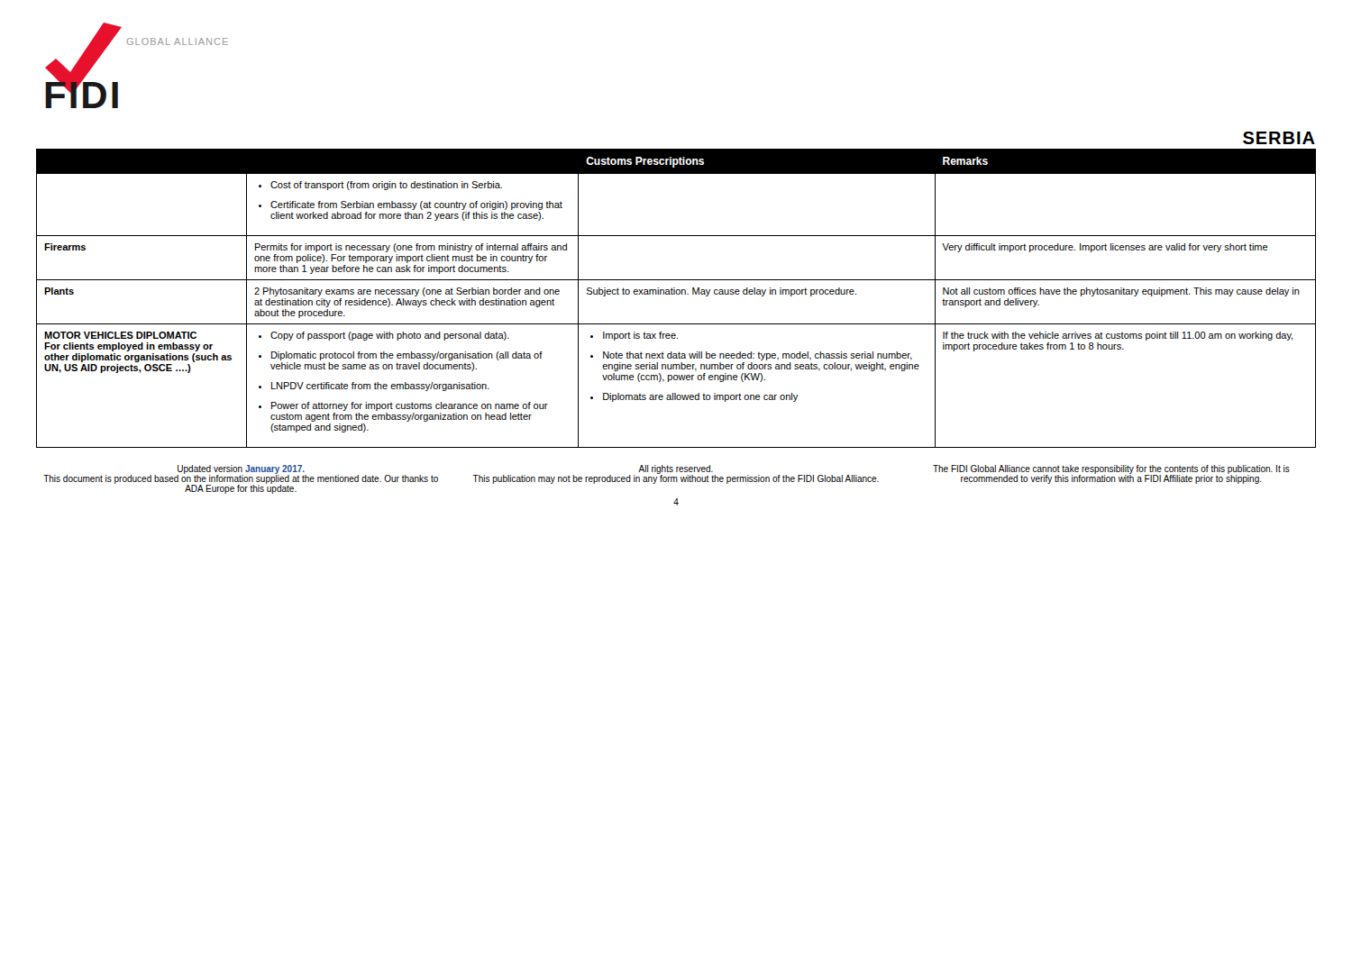GLOBAL ALLIANCE FIDI
SERBIA
| | | Customs Prescriptions | Remarks |
| --- | --- | --- | --- |
| | Cost of transport (from origin to destination in Serbia. Certificate from Serbian embassy (at country of origin) proving that client worked abroad for more than 2 years (if this is the case). | | |
| Firearms | Permits for import is necessary (one from ministry of internal affairs and one from police). For temporary import client must be in country for more than 1 year before he can ask for import documents. | | Very difficult import procedure. Import licenses are valid for very short time |
| Plants | 2 Phytosanitary exams are necessary (one at Serbian border and one at destination city of residence). Always check with destination agent about the procedure. | Subject to examination. May cause delay in import procedure. | Not all custom offices have the phytosanitary equipment. This may cause delay in transport and delivery. |
| MOTOR VEHICLES DIPLOMATIC For clients employed in embassy or other diplomatic organisations (such as UN, US AID projects, OSCE ….) | Copy of passport (page with photo and personal data). Diplomatic protocol from the embassy/organisation (all data of vehicle must be same as on travel documents). LNPDV certificate from the embassy/organisation. Power of attorney for import customs clearance on name of our custom agent from the embassy/organization on head letter (stamped and signed). | Import is tax free. Note that next data will be needed: type, model, chassis serial number, engine serial number, number of doors and seats, colour, weight, engine volume (ccm), power of engine (KW). Diplomats are allowed to import one car only | If the truck with the vehicle arrives at customs point till 11.00 am on working day, import procedure takes from 1 to 8 hours. |
Updated version January 2017.
This document is produced based on the information supplied at the mentioned date. Our thanks to ADA Europe for this update.
All rights reserved.
This publication may not be reproduced in any form without the permission of the FIDI Global Alliance.
The FIDI Global Alliance cannot take responsibility for the contents of this publication. It is recommended to verify this information with a FIDI Affiliate prior to shipping.
4